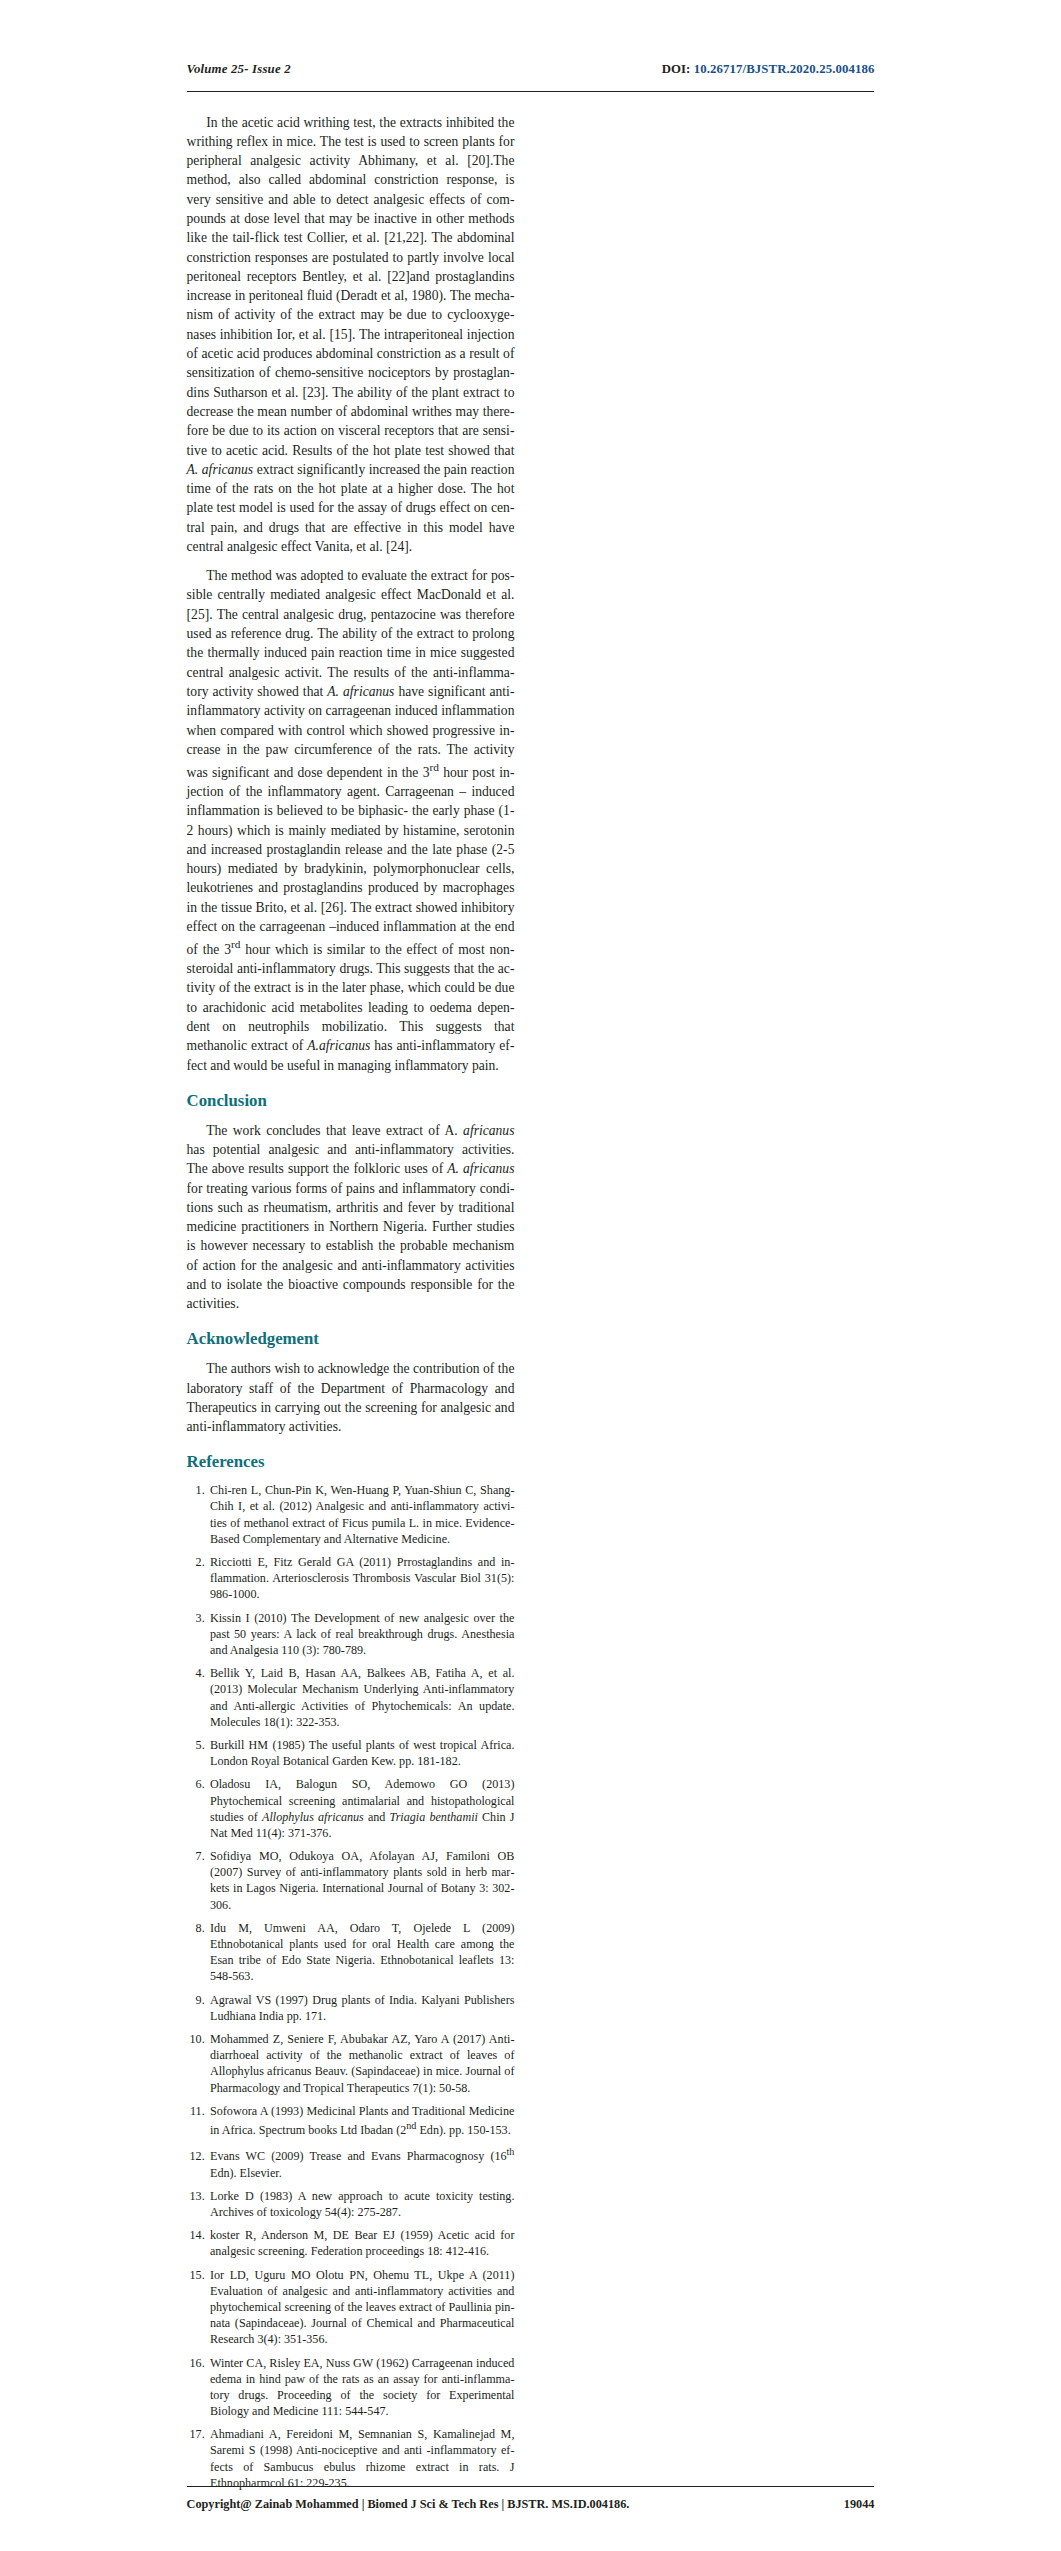Volume 25- Issue 2
DOI: 10.26717/BJSTR.2020.25.004186
In the acetic acid writhing test, the extracts inhibited the writhing reflex in mice. The test is used to screen plants for peripheral analgesic activity Abhimany, et al. [20].The method, also called abdominal constriction response, is very sensitive and able to detect analgesic effects of compounds at dose level that may be inactive in other methods like the tail-flick test Collier, et al. [21,22]. The abdominal constriction responses are postulated to partly involve local peritoneal receptors Bentley, et al. [22]and prostaglandins increase in peritoneal fluid (Deradt et al, 1980). The mechanism of activity of the extract may be due to cyclooxygenases inhibition Ior, et al. [15]. The intraperitoneal injection of acetic acid produces abdominal constriction as a result of sensitization of chemo-sensitive nociceptors by prostaglandins Sutharson et al. [23]. The ability of the plant extract to decrease the mean number of abdominal writhes may therefore be due to its action on visceral receptors that are sensitive to acetic acid. Results of the hot plate test showed that A. africanus extract significantly increased the pain reaction time of the rats on the hot plate at a higher dose. The hot plate test model is used for the assay of drugs effect on central pain, and drugs that are effective in this model have central analgesic effect Vanita, et al. [24].
The method was adopted to evaluate the extract for possible centrally mediated analgesic effect MacDonald et al. [25]. The central analgesic drug, pentazocine was therefore used as reference drug. The ability of the extract to prolong the thermally induced pain reaction time in mice suggested central analgesic activit. The results of the anti-inflammatory activity showed that A. africanus have significant anti-inflammatory activity on carrageenan induced inflammation when compared with control which showed progressive increase in the paw circumference of the rats. The activity was significant and dose dependent in the 3rd hour post injection of the inflammatory agent. Carrageenan – induced inflammation is believed to be biphasic- the early phase (1-2 hours) which is mainly mediated by histamine, serotonin and increased prostaglandin release and the late phase (2-5 hours) mediated by bradykinin, polymorphonuclear cells, leukotrienes and prostaglandins produced by macrophages in the tissue Brito, et al. [26]. The extract showed inhibitory effect on the carrageenan –induced inflammation at the end of the 3rd hour which is similar to the effect of most non-steroidal anti-inflammatory drugs. This suggests that the activity of the extract is in the later phase, which could be due to arachidonic acid metabolites leading to oedema dependent on neutrophils mobilizatio. This suggests that methanolic extract of A.africanus has anti-inflammatory effect and would be useful in managing inflammatory pain.
Conclusion
The work concludes that leave extract of A. africanus has potential analgesic and anti-inflammatory activities. The above results support the folkloric uses of A. africanus for treating various forms of pains and inflammatory conditions such as rheumatism, arthritis and fever by traditional medicine practitioners in Northern Nigeria. Further studies is however necessary to establish the probable mechanism of action for the analgesic and anti-inflammatory activities and to isolate the bioactive compounds responsible for the activities.
Acknowledgement
The authors wish to acknowledge the contribution of the laboratory staff of the Department of Pharmacology and Therapeutics in carrying out the screening for analgesic and anti-inflammatory activities.
References
Chi-ren L, Chun-Pin K, Wen-Huang P, Yuan-Shiun C, Shang-Chih I, et al. (2012) Analgesic and anti-inflammatory activities of methanol extract of Ficus pumila L. in mice. Evidence-Based Complementary and Alternative Medicine.
Ricciotti E, Fitz Gerald GA (2011) Prrostaglandins and inflammation. Arteriosclerosis Thrombosis Vascular Biol 31(5): 986-1000.
Kissin I (2010) The Development of new analgesic over the past 50 years: A lack of real breakthrough drugs. Anesthesia and Analgesia 110 (3): 780-789.
Bellik Y, Laid B, Hasan AA, Balkees AB, Fatiha A, et al. (2013) Molecular Mechanism Underlying Anti-inflammatory and Anti-allergic Activities of Phytochemicals: An update. Molecules 18(1): 322-353.
Burkill HM (1985) The useful plants of west tropical Africa. London Royal Botanical Garden Kew. pp. 181-182.
Oladosu IA, Balogun SO, Ademowo GO (2013) Phytochemical screening antimalarial and histopathological studies of Allophylus africanus and Triagia benthamii Chin J Nat Med 11(4): 371-376.
Sofidiya MO, Odukoya OA, Afolayan AJ, Familoni OB (2007) Survey of anti-inflammatory plants sold in herb markets in Lagos Nigeria. International Journal of Botany 3: 302-306.
Idu M, Umweni AA, Odaro T, Ojelede L (2009) Ethnobotanical plants used for oral Health care among the Esan tribe of Edo State Nigeria. Ethnobotanical leaflets 13: 548-563.
Agrawal VS (1997) Drug plants of India. Kalyani Publishers Ludhiana India pp. 171.
Mohammed Z, Seniere F, Abubakar AZ, Yaro A (2017) Anti-diarrhoeal activity of the methanolic extract of leaves of Allophylus africanus Beauv. (Sapindaceae) in mice. Journal of Pharmacology and Tropical Therapeutics 7(1): 50-58.
Sofowora A (1993) Medicinal Plants and Traditional Medicine in Africa. Spectrum books Ltd Ibadan (2nd Edn). pp. 150-153.
Evans WC (2009) Trease and Evans Pharmacognosy (16th Edn). Elsevier.
Lorke D (1983) A new approach to acute toxicity testing. Archives of toxicology 54(4): 275-287.
koster R, Anderson M, DE Bear EJ (1959) Acetic acid for analgesic screening. Federation proceedings 18: 412-416.
Ior LD, Uguru MO Olotu PN, Ohemu TL, Ukpe A (2011) Evaluation of analgesic and anti-inflammatory activities and phytochemical screening of the leaves extract of Paullinia pinnata (Sapindaceae). Journal of Chemical and Pharmaceutical Research 3(4): 351-356.
Winter CA, Risley EA, Nuss GW (1962) Carrageenan induced edema in hind paw of the rats as an assay for anti-inflammatory drugs. Proceeding of the society for Experimental Biology and Medicine 111: 544-547.
Ahmadiani A, Fereidoni M, Semnanian S, Kamalinejad M, Saremi S (1998) Anti-nociceptive and anti -inflammatory effects of Sambucus ebulus rhizome extract in rats. J Ethnopharmcol 61: 229-235.
Copyright@ Zainab Mohammed | Biomed J Sci & Tech Res | BJSTR. MS.ID.004186.
19044